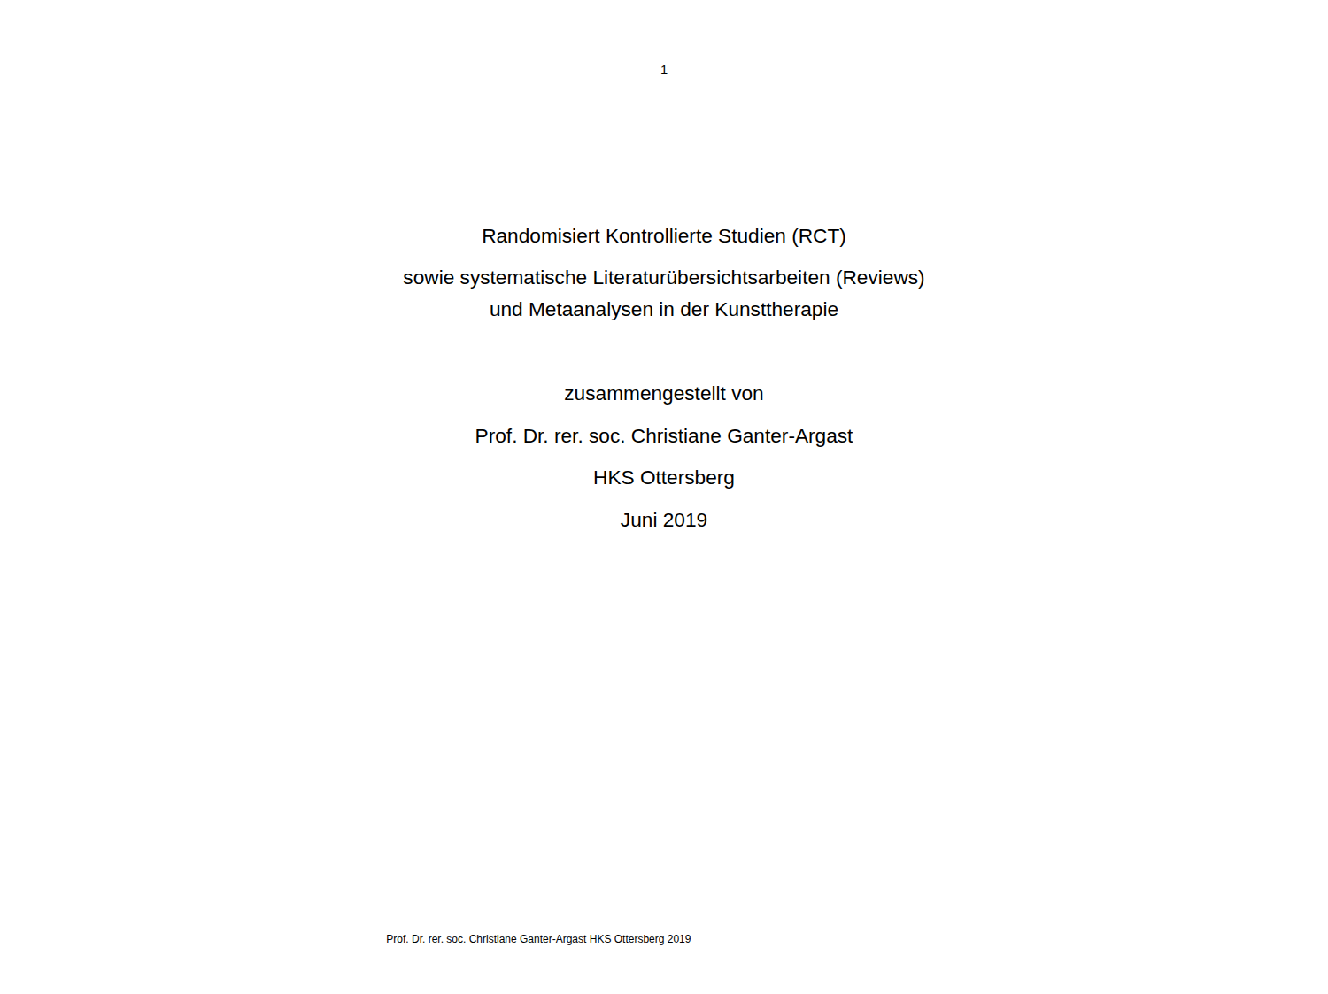1
Randomisiert Kontrollierte Studien (RCT)
sowie systematische Literaturübersichtsarbeiten (Reviews) und Metaanalysen in der Kunsttherapie
zusammengestellt von
Prof. Dr. rer. soc. Christiane Ganter-Argast
HKS Ottersberg
Juni 2019
Prof. Dr. rer. soc. Christiane Ganter-Argast HKS Ottersberg 2019